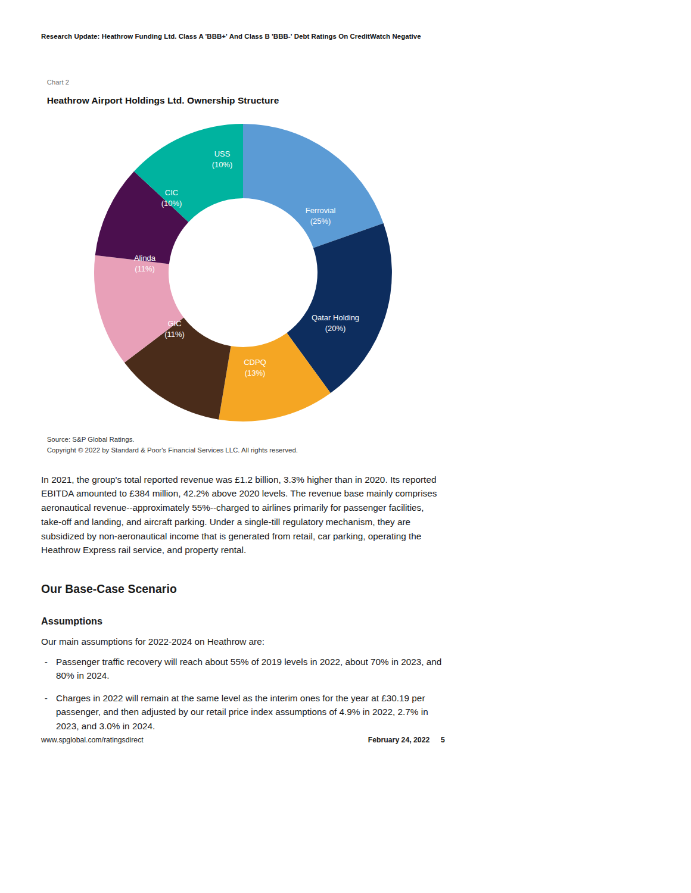Research Update: Heathrow Funding Ltd. Class A 'BBB+' And Class B 'BBB-' Debt Ratings On CreditWatch Negative
Chart 2
Heathrow Airport Holdings Ltd. Ownership Structure
Ferrovial (25%) Qatar Holding (20%) CDPQ (13%) GIC (11%) Alinda (11%) CIC (10%) USS (10%)
Source: S&P Global Ratings. Copyright © 2022 by Standard & Poor's Financial Services LLC. All rights reserved.
In 2021, the group's total reported revenue was £1.2 billion, 3.3% higher than in 2020. Its reported EBITDA amounted to £384 million, 42.2% above 2020 levels. The revenue base mainly comprises aeronautical revenue--approximately 55%--charged to airlines primarily for passenger facilities, take-off and landing, and aircraft parking. Under a single-till regulatory mechanism, they are subsidized by non-aeronautical income that is generated from retail, car parking, operating the Heathrow Express rail service, and property rental.
Our Base-Case Scenario
Assumptions
Our main assumptions for 2022-2024 on Heathrow are:
Passenger traffic recovery will reach about 55% of 2019 levels in 2022, about 70% in 2023, and 80% in 2024.
Charges in 2022 will remain at the same level as the interim ones for the year at £30.19 per passenger, and then adjusted by our retail price index assumptions of 4.9% in 2022, 2.7% in 2023, and 3.0% in 2024.
www.spglobal.com/ratingsdirect
February 24, 2022 5